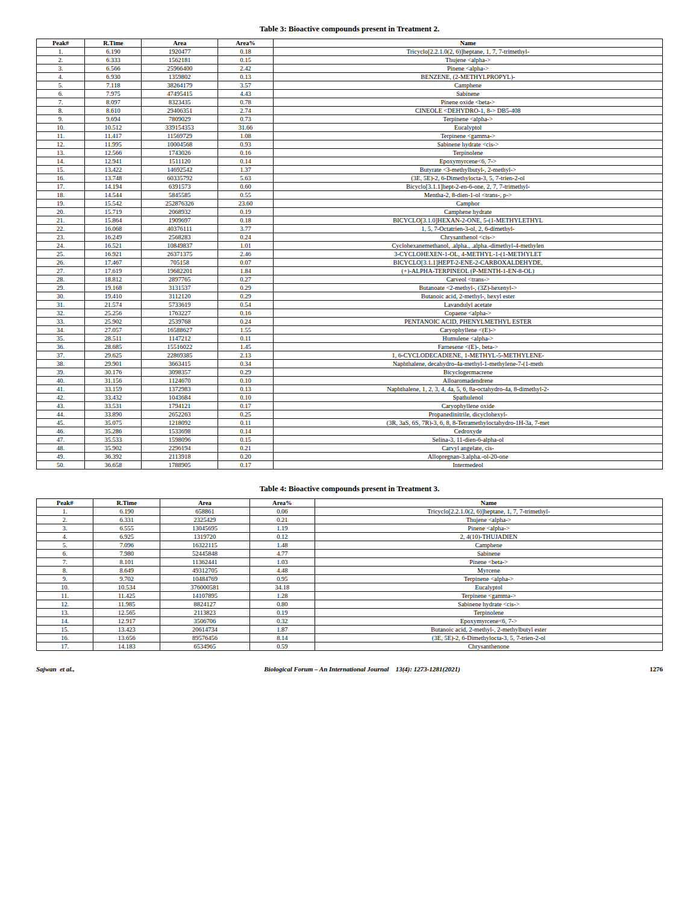Table 3: Bioactive compounds present in Treatment 2.
| Peak# | R.Time | Area | Area% | Name |
| --- | --- | --- | --- | --- |
| 1. | 6.190 | 1920477 | 0.18 | Tricyclo[2.2.1.0(2, 6)]heptane, 1, 7, 7-trimethyl- |
| 2. | 6.333 | 1562181 | 0.15 | Thujene <alpha-> |
| 3. | 6.566 | 25966400 | 2.42 | Pinene <alpha-> |
| 4. | 6.930 | 1359802 | 0.13 | BENZENE, (2-METHYLPROPYL)- |
| 5. | 7.118 | 38264179 | 3.57 | Camphene |
| 6. | 7.975 | 47495415 | 4.43 | Sabinene |
| 7. | 8.097 | 8323435 | 0.78 | Pinene oxide <beta-> |
| 8. | 8.610 | 29406351 | 2.74 | CINEOLE <DEHYDRO-1, 8-> DB5-408 |
| 9. | 9.694 | 7809029 | 0.73 | Terpinene <alpha-> |
| 10. | 10.512 | 339154353 | 31.66 | Eucalyptol |
| 11. | 11.417 | 11569729 | 1.08 | Terpinene <gamma-> |
| 12. | 11.995 | 10004568 | 0.93 | Sabinene hydrate <cis-> |
| 13. | 12.566 | 1743026 | 0.16 | Terpinolene |
| 14. | 12.941 | 1511120 | 0.14 | Epoxymyrcene<6, 7-> |
| 15. | 13.422 | 14692542 | 1.37 | Butyrate <3-methylbutyl-, 2-methyl-> |
| 16. | 13.748 | 60335792 | 5.63 | (3E, 5E)-2, 6-Dimethylocta-3, 5, 7-trien-2-ol |
| 17. | 14.194 | 6391573 | 0.60 | Bicyclo[3.1.1]hept-2-en-6-one, 2, 7, 7-trimethyl- |
| 18. | 14.544 | 5845585 | 0.55 | Mentha-2, 8-dien-1-ol <trans-, p-> |
| 19. | 15.542 | 252876326 | 23.60 | Camphor |
| 20. | 15.719 | 2068932 | 0.19 | Camphene hydrate |
| 21. | 15.864 | 1909697 | 0.18 | BICYCLO[3.1.0]HEXAN-2-ONE, 5-(1-METHYLETHYL |
| 22. | 16.068 | 40376111 | 3.77 | 1, 5, 7-Octatrien-3-ol, 2, 6-dimethyl- |
| 23. | 16.249 | 2568283 | 0.24 | Chrysanthenol <cis-> |
| 24. | 16.521 | 10849837 | 1.01 | Cyclohexanemethanol, .alpha., .alpha.-dimethyl-4-methylen |
| 25. | 16.921 | 26371375 | 2.46 | 3-CYCLOHEXEN-1-OL, 4-METHYL-1-(1-METHYLET |
| 26. | 17.467 | 705158 | 0.07 | BICYCLO[3.1.1]HEPT-2-ENE-2-CARBOXALDEHYDE, |
| 27. | 17.619 | 19682201 | 1.84 | (+)-ALPHA-TERPINEOL (P-MENTH-1-EN-8-OL) |
| 28. | 18.812 | 2897765 | 0.27 | Carveol <trans-> |
| 29. | 19.168 | 3131537 | 0.29 | Butanoate <2-methyl-, (3Z)-hexenyl-> |
| 30. | 19.410 | 3112120 | 0.29 | Butanoic acid, 2-methyl-, hexyl ester |
| 31. | 21.574 | 5733619 | 0.54 | Lavandulyl acetate |
| 32. | 25.256 | 1763227 | 0.16 | Copaene <alpha-> |
| 33. | 25.902 | 2539768 | 0.24 | PENTANOIC ACID, PHENYLMETHYL ESTER |
| 34. | 27.057 | 16588627 | 1.55 | Caryophyllene <(E)-> |
| 35. | 28.511 | 1147212 | 0.11 | Humulene <alpha-> |
| 36. | 28.685 | 15516022 | 1.45 | Farnesene <(E)-, beta-> |
| 37. | 29.625 | 22869385 | 2.13 | 1, 6-CYCLODECADIENE, 1-METHYL-5-METHYLENE- |
| 38. | 29.901 | 3663415 | 0.34 | Naphthalene, decahydro-4a-methyl-1-methylene-7-(1-meth |
| 39. | 30.176 | 3098357 | 0.29 | Bicyclogermacrene |
| 40. | 31.156 | 1124670 | 0.10 | Alloaromadendrene |
| 41. | 33.159 | 1372983 | 0.13 | Naphthalene, 1, 2, 3, 4, 4a, 5, 6, 8a-octahydro-4a, 8-dimethyl-2- |
| 42. | 33.432 | 1043684 | 0.10 | Spathulenol |
| 43. | 33.531 | 1794121 | 0.17 | Caryophyllene oxide |
| 44. | 33.890 | 2652263 | 0.25 | Propanedinitrile, dicyclohexyl- |
| 45. | 35.075 | 1218092 | 0.11 | (3R, 3aS, 6S, 7R)-3, 6, 8, 8-Tetramethyloctahydro-1H-3a, 7-met |
| 46. | 35.286 | 1533698 | 0.14 | Cedroxyde |
| 47. | 35.533 | 1598096 | 0.15 | Selina-3, 11-dien-6-alpha-ol |
| 48. | 35.902 | 2296194 | 0.21 | Carvyl angelate, cis- |
| 49. | 36.392 | 2113918 | 0.20 | Allopregnan-3.alpha.-ol-20-one |
| 50. | 36.658 | 1788905 | 0.17 | Intermedeol |
Table 4: Bioactive compounds present in Treatment 3.
| Peak# | R.Time | Area | Area% | Name |
| --- | --- | --- | --- | --- |
| 1. | 6.190 | 658861 | 0.06 | Tricyclo[2.2.1.0(2, 6)]heptane, 1, 7, 7-trimethyl- |
| 2. | 6.331 | 2325429 | 0.21 | Thujene <alpha-> |
| 3. | 6.555 | 13045695 | 1.19 | Pinene <alpha-> |
| 4. | 6.925 | 1319720 | 0.12 | 2, 4(10)-THUJADIEN |
| 5. | 7.096 | 16322115 | 1.48 | Camphene |
| 6. | 7.980 | 52445848 | 4.77 | Sabinene |
| 7. | 8.101 | 11362441 | 1.03 | Pinene <beta-> |
| 8. | 8.649 | 49312705 | 4.48 | Myrcene |
| 9. | 9.702 | 10484769 | 0.95 | Terpinene <alpha-> |
| 10. | 10.534 | 376000581 | 34.18 | Eucalyptol |
| 11. | 11.425 | 14107895 | 1.28 | Terpinene <gamma-> |
| 12. | 11.985 | 8824127 | 0.80 | Sabinene hydrate <cis-> |
| 13. | 12.565 | 2113823 | 0.19 | Terpinolene |
| 14. | 12.917 | 3506706 | 0.32 | Epoxymyrcene<6, 7-> |
| 15. | 13.423 | 20614734 | 1.87 | Butanoic acid, 2-methyl-, 2-methylbutyl ester |
| 16. | 13.656 | 89576456 | 8.14 | (3E, 5E)-2, 6-Dimethylocta-3, 5, 7-trien-2-ol |
| 17. | 14.183 | 6534965 | 0.59 | Chrysanthenone |
Sajwan et al., Biological Forum – An International Journal 13(4): 1273-1281(2021) 1276